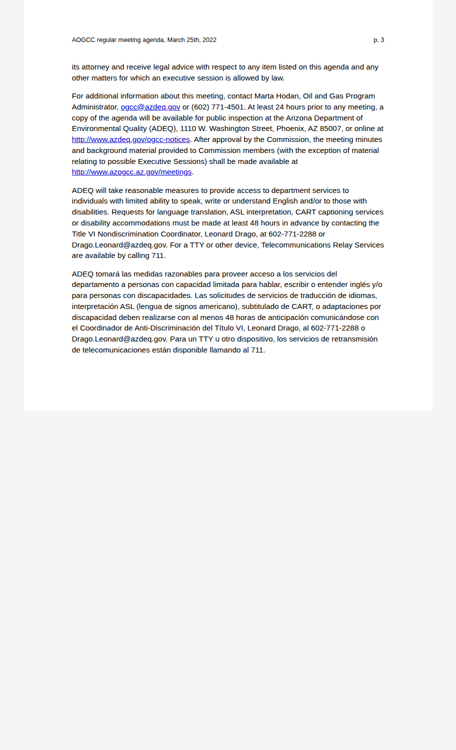AOGCC regular meeting agenda, March 25th, 2022 p. 3
its attorney and receive legal advice with respect to any item listed on this agenda and any other matters for which an executive session is allowed by law.
For additional information about this meeting, contact Marta Hodan, Oil and Gas Program Administrator, ogcc@azdeq.gov or (602) 771-4501. At least 24 hours prior to any meeting, a copy of the agenda will be available for public inspection at the Arizona Department of Environmental Quality (ADEQ), 1110 W. Washington Street, Phoenix, AZ 85007, or online at http://www.azdeq.gov/ogcc-notices. After approval by the Commission, the meeting minutes and background material provided to Commission members (with the exception of material relating to possible Executive Sessions) shall be made available at http://www.azogcc.az.gov/meetings.
ADEQ will take reasonable measures to provide access to department services to individuals with limited ability to speak, write or understand English and/or to those with disabilities. Requests for language translation, ASL interpretation, CART captioning services or disability accommodations must be made at least 48 hours in advance by contacting the Title VI Nondiscrimination Coordinator, Leonard Drago, at 602-771-2288 or Drago.Leonard@azdeq.gov. For a TTY or other device, Telecommunications Relay Services are available by calling 711.
ADEQ tomará las medidas razonables para proveer acceso a los servicios del departamento a personas con capacidad limitada para hablar, escribir o entender inglés y/o para personas con discapacidades. Las solicitudes de servicios de traducción de idiomas, interpretación ASL (lengua de signos americano), subtitulado de CART, o adaptaciones por discapacidad deben realizarse con al menos 48 horas de anticipación comunicándose con el Coordinador de Anti-Discriminación del Título VI, Leonard Drago, al 602-771-2288 o Drago.Leonard@azdeq.gov. Para un TTY u otro dispositivo, los servicios de retransmisión de telecomunicaciones están disponible llamando al 711.